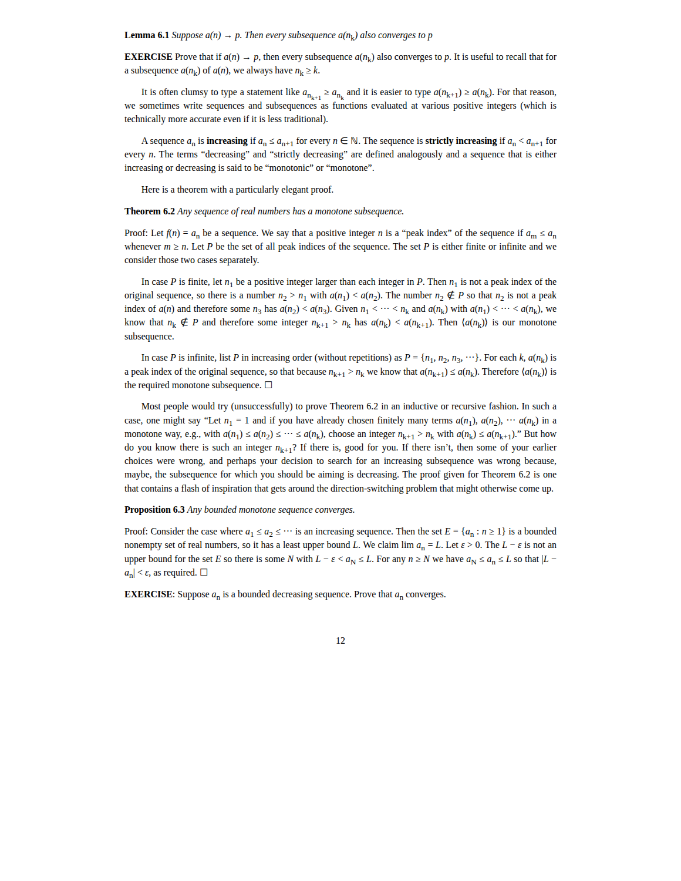Lemma 6.1 Suppose a(n) → p. Then every subsequence a(nk) also converges to p
EXERCISE Prove that if a(n) → p, then every subsequence a(nk) also converges to p. It is useful to recall that for a subsequence a(nk) of a(n), we always have nk ≥ k.
It is often clumsy to type a statement like ank+1 ≥ ank and it is easier to type a(nk+1) ≥ a(nk). For that reason, we sometimes write sequences and subsequences as functions evaluated at various positive integers (which is technically more accurate even if it is less traditional).
A sequence an is increasing if an ≤ an+1 for every n ∈ ℕ. The sequence is strictly increasing if an < an+1 for every n. The terms “decreasing” and “strictly decreasing” are defined analogously and a sequence that is either increasing or decreasing is said to be “monotonic” or “monotone”.
Here is a theorem with a particularly elegant proof.
Theorem 6.2 Any sequence of real numbers has a monotone subsequence.
Proof: Let f(n) = an be a sequence. We say that a positive integer n is a “peak index” of the sequence if am ≤ an whenever m ≥ n. Let P be the set of all peak indices of the sequence. The set P is either finite or infinite and we consider those two cases separately.
In case P is finite, let n1 be a positive integer larger than each integer in P. Then n1 is not a peak index of the original sequence, so there is a number n2 > n1 with a(n1) < a(n2). The number n2 ∉ P so that n2 is not a peak index of a(n) and therefore some n3 has a(n2) < a(n3). Given n1 < ··· < nk and a(nk) with a(n1) < ··· < a(nk), we know that nk ∉ P and therefore some integer nk+1 > nk has a(nk) < a(nk+1). Then ⟨a(nk)⟩ is our monotone subsequence.
In case P is infinite, list P in increasing order (without repetitions) as P = {n1, n2, n3, ···}. For each k, a(nk) is a peak index of the original sequence, so that because nk+1 > nk we know that a(nk+1) ≤ a(nk). Therefore ⟨a(nk)⟩ is the required monotone subsequence. ☐
Most people would try (unsuccessfully) to prove Theorem 6.2 in an inductive or recursive fashion. In such a case, one might say “Let n1 = 1 and if you have already chosen finitely many terms a(n1), a(n2), ··· a(nk) in a monotone way, e.g., with a(n1) ≤ a(n2) ≤ ··· ≤ a(nk), choose an integer nk+1 > nk with a(nk) ≤ a(nk+1).” But how do you know there is such an integer nk+1? If there is, good for you. If there isn’t, then some of your earlier choices were wrong, and perhaps your decision to search for an increasing subsequence was wrong because, maybe, the subsequence for which you should be aiming is decreasing. The proof given for Theorem 6.2 is one that contains a flash of inspiration that gets around the direction-switching problem that might otherwise come up.
Proposition 6.3 Any bounded monotone sequence converges.
Proof: Consider the case where a1 ≤ a2 ≤ ··· is an increasing sequence. Then the set E = {an : n ≥ 1} is a bounded nonempty set of real numbers, so it has a least upper bound L. We claim lim an = L. Let ε > 0. The L − ε is not an upper bound for the set E so there is some N with L − ε < aN ≤ L. For any n ≥ N we have aN ≤ an ≤ L so that |L − an| < ε, as required. ☐
EXERCISE: Suppose an is a bounded decreasing sequence. Prove that an converges.
12